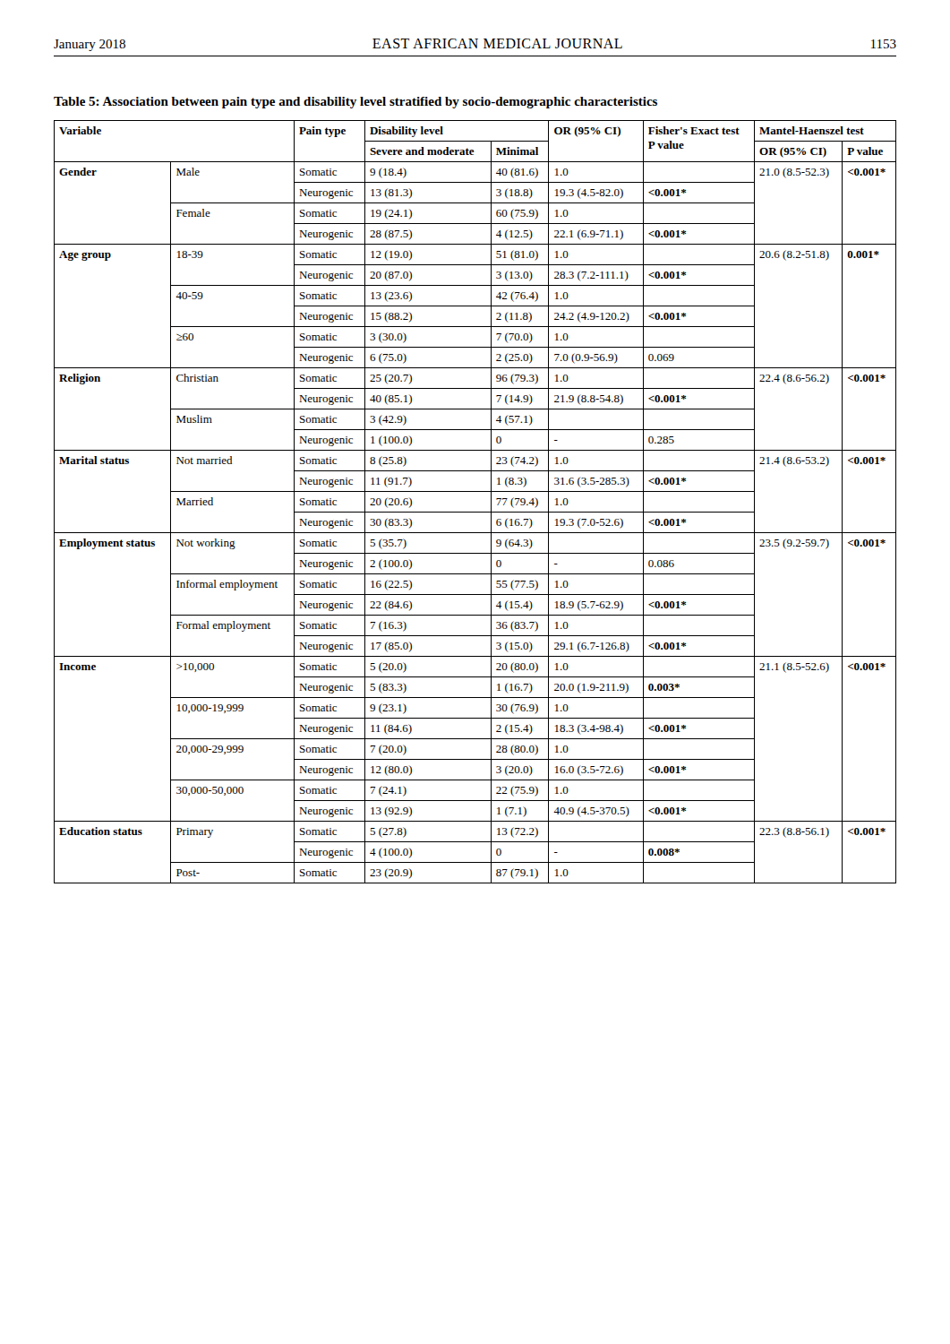January 2018 EAST AFRICAN MEDICAL JOURNAL 1153
Table 5: Association between pain type and disability level stratified by socio-demographic characteristics
| Variable | Pain type | Disability level | OR (95% CI) | Fisher's Exact test P value | Mantel-Haenszel test |
| --- | --- | --- | --- | --- | --- |
| Severe and moderate | Minimal | OR (95% CI) | P value |
| Gender | Male | Somatic | 9 (18.4) | 40 (81.6) | 1.0 | | 21.0 (8.5-52.3) | <0.001* |
| Neurogenic | 13 (81.3) | 3 (18.8) | 19.3 (4.5-82.0) | <0.001* |
| Female | Somatic | 19 (24.1) | 60 (75.9) | 1.0 | |
| Neurogenic | 28 (87.5) | 4 (12.5) | 22.1 (6.9-71.1) | <0.001* |
| Age group | 18-39 | Somatic | 12 (19.0) | 51 (81.0) | 1.0 | | 20.6 (8.2-51.8) | 0.001* |
| Neurogenic | 20 (87.0) | 3 (13.0) | 28.3 (7.2-111.1) | <0.001* |
| 40-59 | Somatic | 13 (23.6) | 42 (76.4) | 1.0 | |
| Neurogenic | 15 (88.2) | 2 (11.8) | 24.2 (4.9-120.2) | <0.001* |
| ≥60 | Somatic | 3 (30.0) | 7 (70.0) | 1.0 | |
| Neurogenic | 6 (75.0) | 2 (25.0) | 7.0 (0.9-56.9) | 0.069 |
| Religion | Christian | Somatic | 25 (20.7) | 96 (79.3) | 1.0 | | 22.4 (8.6-56.2) | <0.001* |
| Neurogenic | 40 (85.1) | 7 (14.9) | 21.9 (8.8-54.8) | <0.001* |
| Muslim | Somatic | 3 (42.9) | 4 (57.1) | | |
| Neurogenic | 1 (100.0) | 0 | - | 0.285 |
| Marital status | Not married | Somatic | 8 (25.8) | 23 (74.2) | 1.0 | | 21.4 (8.6-53.2) | <0.001* |
| Neurogenic | 11 (91.7) | 1 (8.3) | 31.6 (3.5-285.3) | <0.001* |
| Married | Somatic | 20 (20.6) | 77 (79.4) | 1.0 | |
| Neurogenic | 30 (83.3) | 6 (16.7) | 19.3 (7.0-52.6) | <0.001* |
| Employment status | Not working | Somatic | 5 (35.7) | 9 (64.3) | | | 23.5 (9.2-59.7) | <0.001* |
| Neurogenic | 2 (100.0) | 0 | - | 0.086 |
| Informal employment | Somatic | 16 (22.5) | 55 (77.5) | 1.0 | |
| Neurogenic | 22 (84.6) | 4 (15.4) | 18.9 (5.7-62.9) | <0.001* |
| Formal employment | Somatic | 7 (16.3) | 36 (83.7) | 1.0 | |
| Neurogenic | 17 (85.0) | 3 (15.0) | 29.1 (6.7-126.8) | <0.001* |
| Income | >10,000 | Somatic | 5 (20.0) | 20 (80.0) | 1.0 | | 21.1 (8.5-52.6) | <0.001* |
| Neurogenic | 5 (83.3) | 1 (16.7) | 20.0 (1.9-211.9) | 0.003* |
| 10,000-19,999 | Somatic | 9 (23.1) | 30 (76.9) | 1.0 | |
| Neurogenic | 11 (84.6) | 2 (15.4) | 18.3 (3.4-98.4) | <0.001* |
| 20,000-29,999 | Somatic | 7 (20.0) | 28 (80.0) | 1.0 | |
| Neurogenic | 12 (80.0) | 3 (20.0) | 16.0 (3.5-72.6) | <0.001* |
| 30,000-50,000 | Somatic | 7 (24.1) | 22 (75.9) | 1.0 | |
| Neurogenic | 13 (92.9) | 1 (7.1) | 40.9 (4.5-370.5) | <0.001* |
| Education status | Primary | Somatic | 5 (27.8) | 13 (72.2) | | | 22.3 (8.8-56.1) | <0.001* |
| Neurogenic | 4 (100.0) | 0 | - | 0.008* |
| Post- | Somatic | 23 (20.9) | 87 (79.1) | 1.0 | |